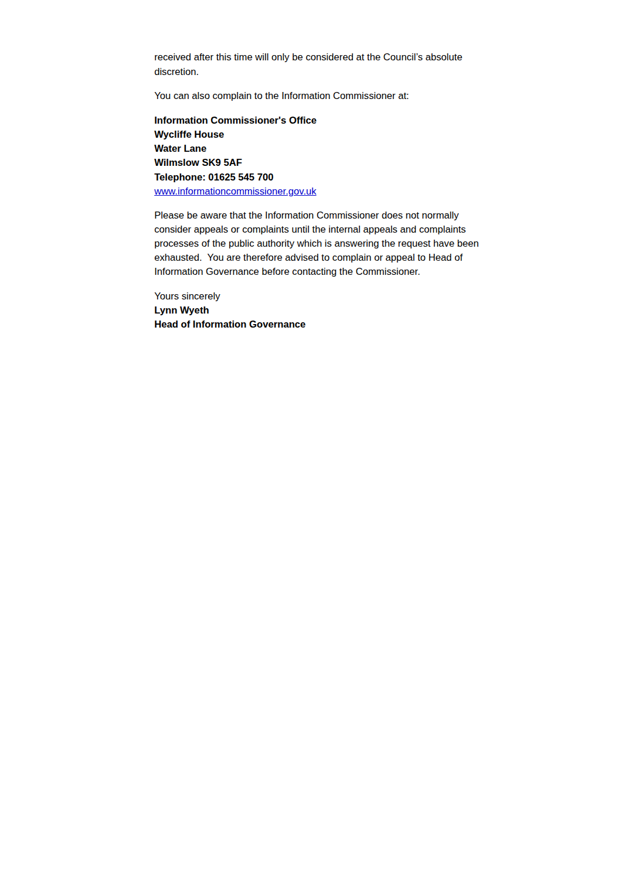received after this time will only be considered at the Council’s absolute discretion.
You can also complain to the Information Commissioner at:
Information Commissioner's Office
Wycliffe House
Water Lane
Wilmslow SK9 5AF
Telephone: 01625 545 700
www.informationcommissioner.gov.uk
Please be aware that the Information Commissioner does not normally consider appeals or complaints until the internal appeals and complaints processes of the public authority which is answering the request have been exhausted. You are therefore advised to complain or appeal to Head of Information Governance before contacting the Commissioner.
Yours sincerely
Lynn Wyeth
Head of Information Governance